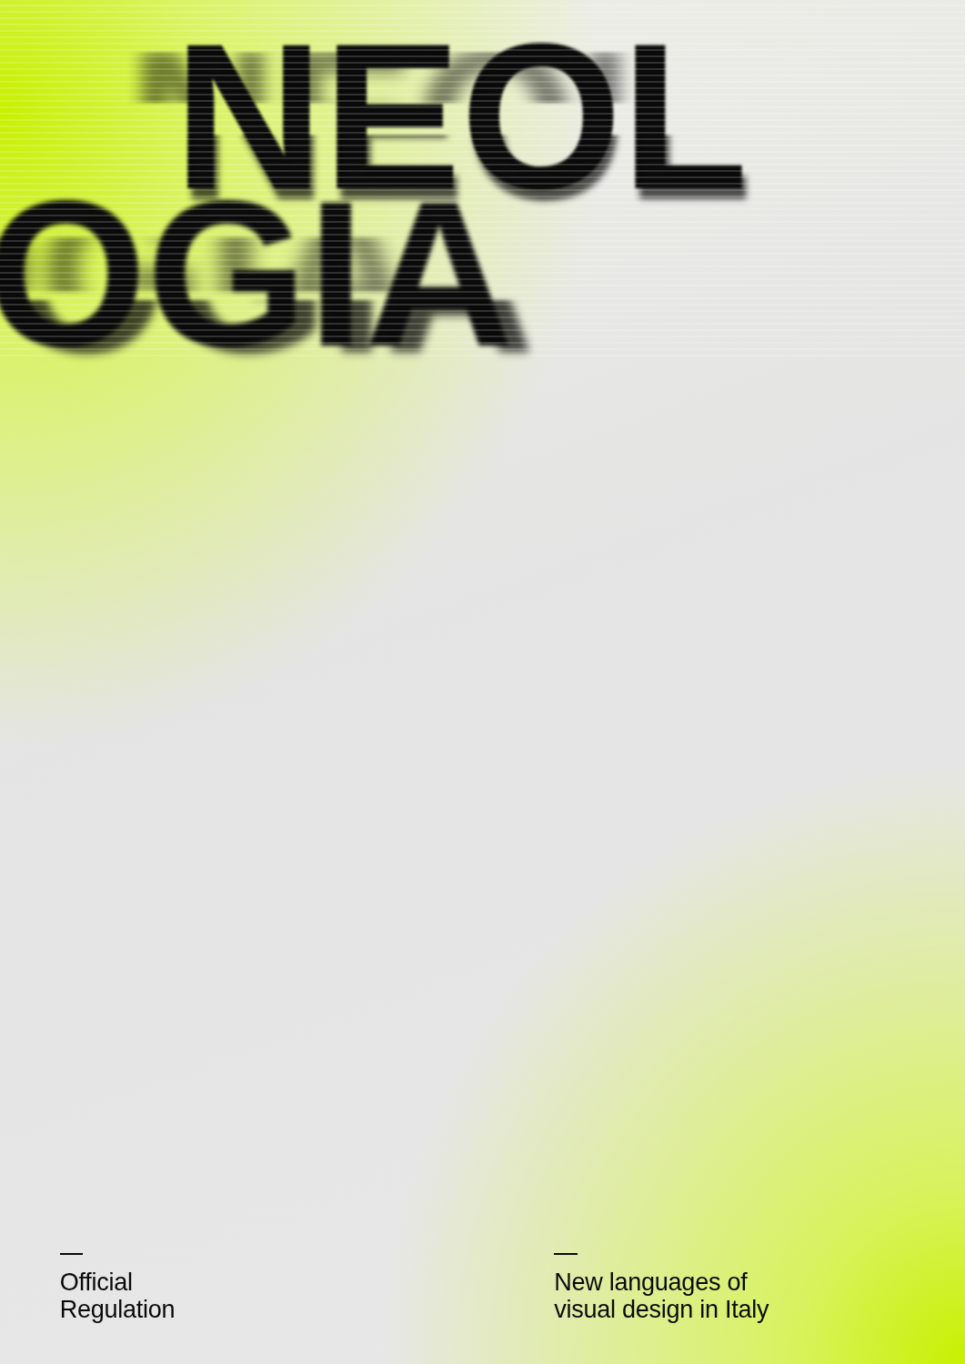NEOL OGIA
Official
Regulation
New languages of
visual design in Italy